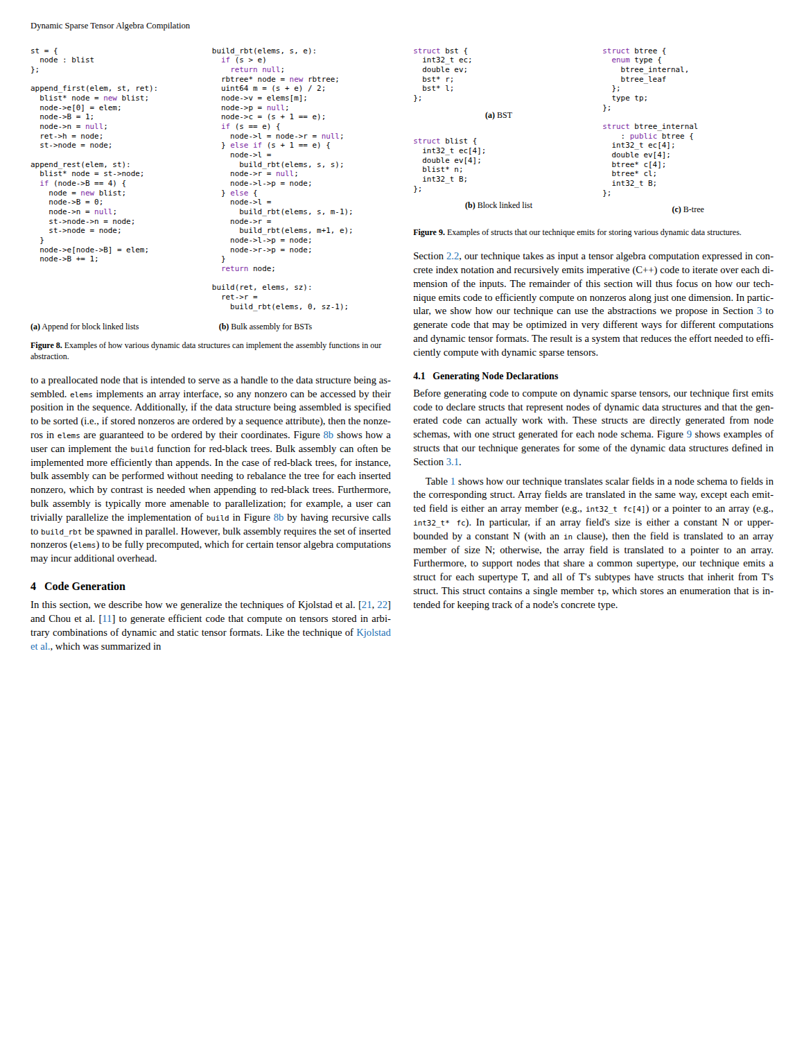Dynamic Sparse Tensor Algebra Compilation
st = {
  node : blist
};

append_first(elem, st, ret):
  blist* node = new blist;
  node->e[0] = elem;
  node->B = 1;
  node->n = null;
  ret->h = node;
  st->node = node;

append_rest(elem, st):
  blist* node = st->node;
  if (node->B == 4) {
    node = new blist;
    node->B = 0;
    node->n = null;
    st->node->n = node;
    st->node = node;
  }
  node->e[node->B] = elem;
  node->B += 1;
build_rbt(elems, s, e):
  if (s > e)
    return null;
  rbtree* node = new rbtree;
  uint64 m = (s + e) / 2;
  node->v = elems[m];
  node->p = null;
  node->c = (s + 1 == e);
  if (s == e) {
    node->l = node->r = null;
  } else if (s + 1 == e) {
    node->l =
      build_rbt(elems, s, s);
    node->r = null;
    node->l->p = node;
  } else {
    node->l =
      build_rbt(elems, s, m-1);
    node->r =
      build_rbt(elems, m+1, e);
    node->l->p = node;
    node->r->p = node;
  }
  return node;

build(ret, elems, sz):
  ret->r =
    build_rbt(elems, 0, sz-1);
(a) Append for block linked lists
(b) Bulk assembly for BSTs
Figure 8. Examples of how various dynamic data structures can implement the assembly functions in our abstraction.
to a preallocated node that is intended to serve as a handle to the data structure being assembled. elems implements an array interface, so any nonzero can be accessed by their position in the sequence. Additionally, if the data structure being assembled is specified to be sorted (i.e., if stored nonzeros are ordered by a sequence attribute), then the nonzeros in elems are guaranteed to be ordered by their coordinates. Figure 8b shows how a user can implement the build function for red-black trees. Bulk assembly can often be implemented more efficiently than appends. In the case of red-black trees, for instance, bulk assembly can be performed without needing to rebalance the tree for each inserted nonzero, which by contrast is needed when appending to red-black trees. Furthermore, bulk assembly is typically more amenable to parallelization; for example, a user can trivially parallelize the implementation of build in Figure 8b by having recursive calls to build_rbt be spawned in parallel. However, bulk assembly requires the set of inserted nonzeros (elems) to be fully precomputed, which for certain tensor algebra computations may incur additional overhead.
4 Code Generation
In this section, we describe how we generalize the techniques of Kjolstad et al. [21, 22] and Chou et al. [11] to generate efficient code that compute on tensors stored in arbitrary combinations of dynamic and static tensor formats. Like the technique of Kjolstad et al., which was summarized in
struct bst {
  int32_t ec;
  double ev;
  bst* r;
  bst* l;
};
(a) BST
struct blist {
  int32_t ec[4];
  double ev[4];
  blist* n;
  int32_t B;
};
(b) Block linked list
struct btree {
  enum type {
    btree_internal,
    btree_leaf
  };
  type tp;
};

struct btree_internal
    : public btree {
  int32_t ec[4];
  double ev[4];
  btree* c[4];
  btree* cl;
  int32_t B;
};
(c) B-tree
Figure 9. Examples of structs that our technique emits for storing various dynamic data structures.
Section 2.2, our technique takes as input a tensor algebra computation expressed in concrete index notation and recursively emits imperative (C++) code to iterate over each dimension of the inputs. The remainder of this section will thus focus on how our technique emits code to efficiently compute on nonzeros along just one dimension. In particular, we show how our technique can use the abstractions we propose in Section 3 to generate code that may be optimized in very different ways for different computations and dynamic tensor formats. The result is a system that reduces the effort needed to efficiently compute with dynamic sparse tensors.
4.1 Generating Node Declarations
Before generating code to compute on dynamic sparse tensors, our technique first emits code to declare structs that represent nodes of dynamic data structures and that the generated code can actually work with. These structs are directly generated from node schemas, with one struct generated for each node schema. Figure 9 shows examples of structs that our technique generates for some of the dynamic data structures defined in Section 3.1.
Table 1 shows how our technique translates scalar fields in a node schema to fields in the corresponding struct. Array fields are translated in the same way, except each emitted field is either an array member (e.g., int32_t fc[4]) or a pointer to an array (e.g., int32_t* fc). In particular, if an array field's size is either a constant N or upper-bounded by a constant N (with an in clause), then the field is translated to an array member of size N; otherwise, the array field is translated to a pointer to an array. Furthermore, to support nodes that share a common supertype, our technique emits a struct for each supertype T, and all of T's subtypes have structs that inherit from T's struct. This struct contains a single member tp, which stores an enumeration that is intended for keeping track of a node's concrete type.